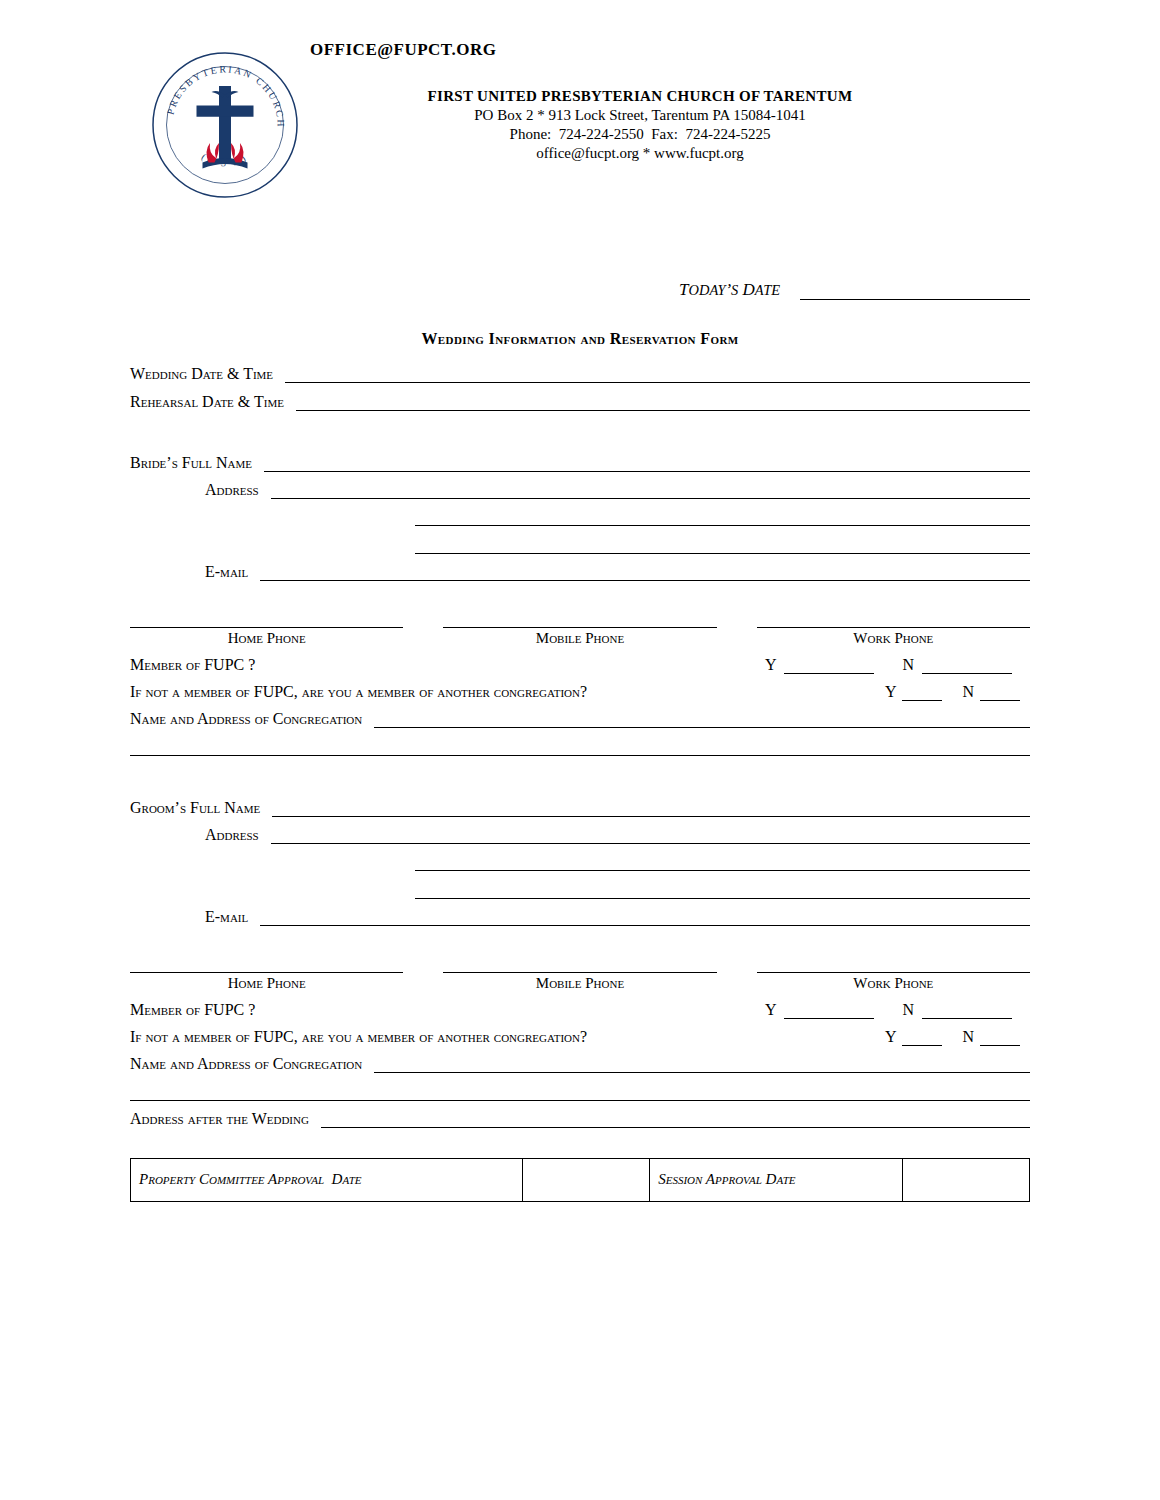PRESBYTERIAN CHURCH (U S A)
OFFICE@FUPCT.ORG
FIRST UNITED PRESBYTERIAN CHURCH OF TARENTUM
PO Box 2 * 913 Lock Street, Tarentum PA 15084-1041
Phone: 724-224-2550 Fax: 724-224-5225
office@fucpt.org * www.fucpt.org
TODAY’S DATE
Wedding Information and Reservation Form
Wedding Date & Time
Rehearsal Date & Time
Bride’s Full Name
Address
E-mail
Home Phone
Mobile Phone
Work Phone
Member of FUPC ? Y N
If not a member of FUPC, are you a member of another congregation? Y N
Name and Address of Congregation
Groom’s Full Name
Address
E-mail
Home Phone
Mobile Phone
Work Phone
Member of FUPC ? Y N
If not a member of FUPC, are you a member of another congregation? Y N
Name and Address of Congregation
Address after the Wedding
| Property Committee Approval Date | | Session Approval Date | |